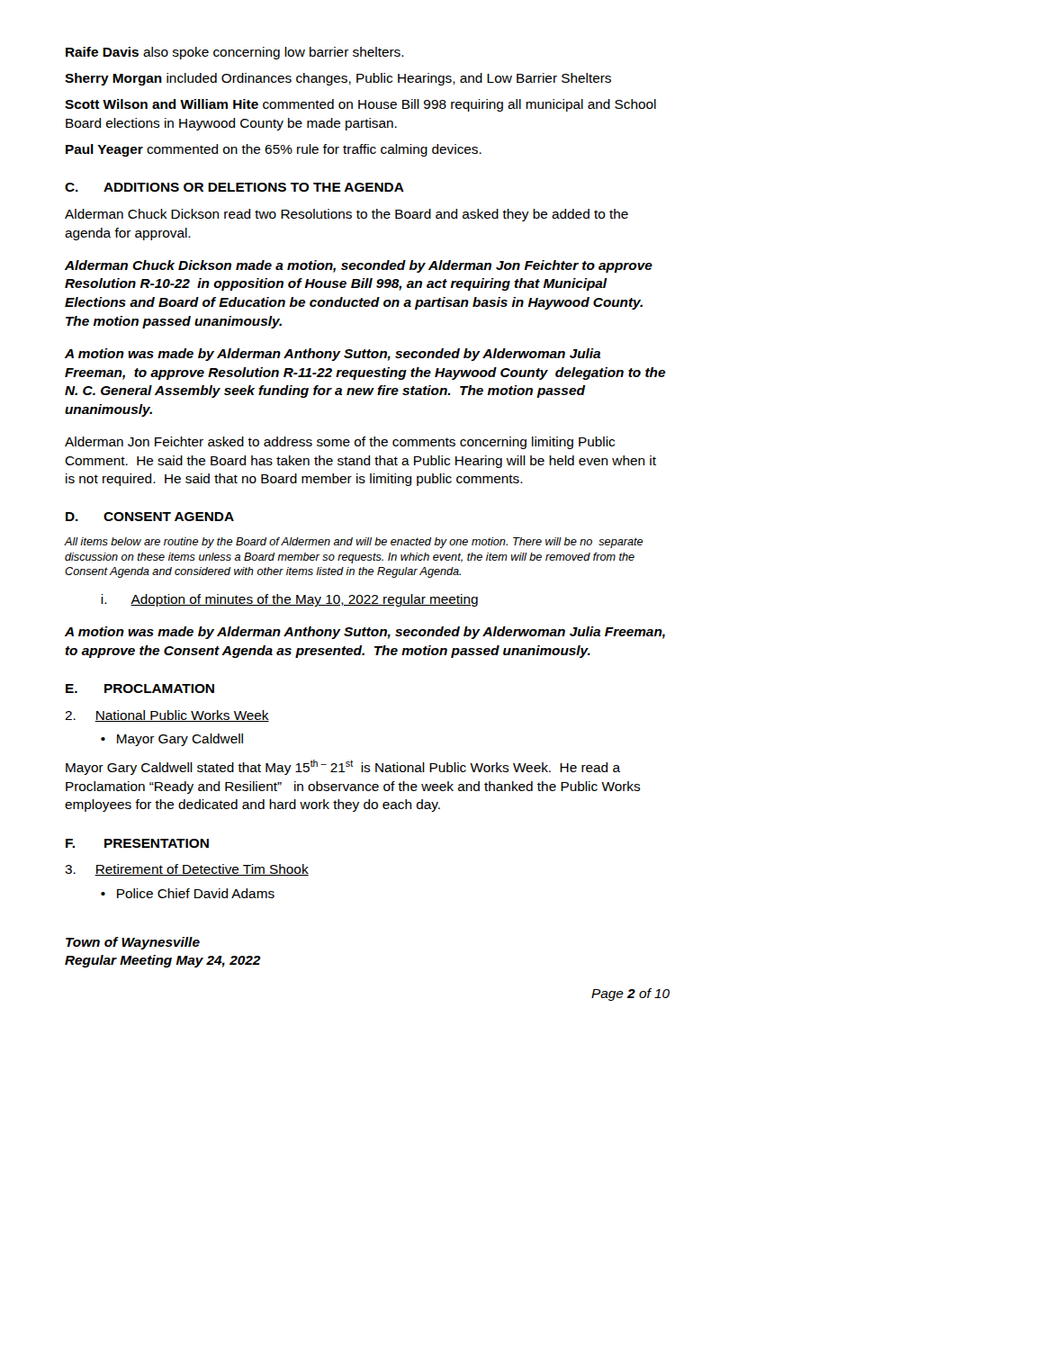Raife Davis also spoke concerning low barrier shelters.
Sherry Morgan included Ordinances changes, Public Hearings, and Low Barrier Shelters
Scott Wilson and William Hite commented on House Bill 998 requiring all municipal and School Board elections in Haywood County be made partisan.
Paul Yeager commented on the 65% rule for traffic calming devices.
C. ADDITIONS OR DELETIONS TO THE AGENDA
Alderman Chuck Dickson read two Resolutions to the Board and asked they be added to the agenda for approval.
Alderman Chuck Dickson made a motion, seconded by Alderman Jon Feichter to approve Resolution R-10-22 in opposition of House Bill 998, an act requiring that Municipal Elections and Board of Education be conducted on a partisan basis in Haywood County. The motion passed unanimously.
A motion was made by Alderman Anthony Sutton, seconded by Alderwoman Julia Freeman, to approve Resolution R-11-22 requesting the Haywood County delegation to the N. C. General Assembly seek funding for a new fire station. The motion passed unanimously.
Alderman Jon Feichter asked to address some of the comments concerning limiting Public Comment. He said the Board has taken the stand that a Public Hearing will be held even when it is not required. He said that no Board member is limiting public comments.
D. CONSENT AGENDA
All items below are routine by the Board of Aldermen and will be enacted by one motion. There will be no separate discussion on these items unless a Board member so requests. In which event, the item will be removed from the Consent Agenda and considered with other items listed in the Regular Agenda.
i. Adoption of minutes of the May 10, 2022 regular meeting
A motion was made by Alderman Anthony Sutton, seconded by Alderwoman Julia Freeman, to approve the Consent Agenda as presented. The motion passed unanimously.
E. PROCLAMATION
2. National Public Works Week
Mayor Gary Caldwell
Mayor Gary Caldwell stated that May 15th – 21st is National Public Works Week. He read a Proclamation “Ready and Resilient” in observance of the week and thanked the Public Works employees for the dedicated and hard work they do each day.
F. PRESENTATION
3. Retirement of Detective Tim Shook
Police Chief David Adams
Town of Waynesville
Regular Meeting May 24, 2022
Page 2 of 10